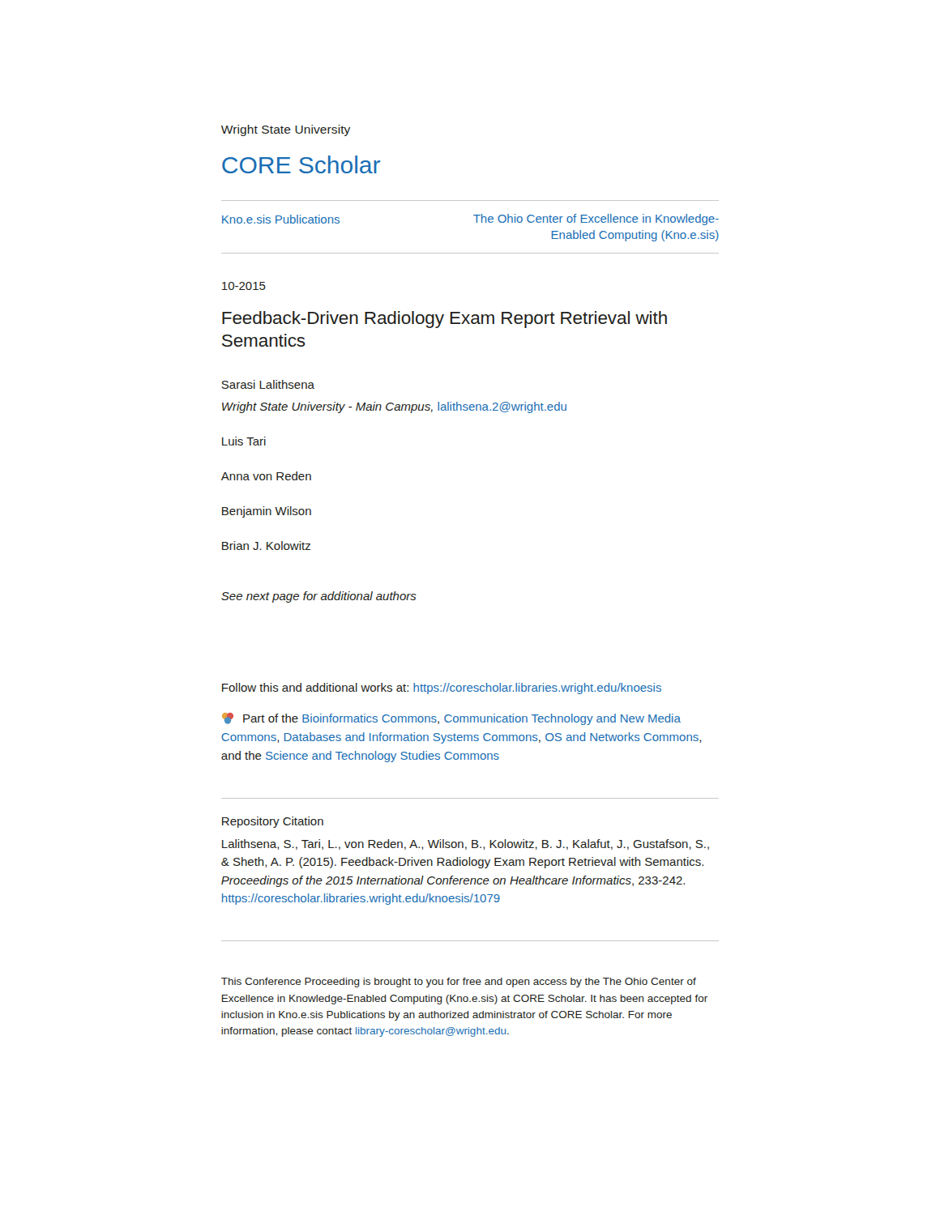Wright State University
CORE Scholar
Kno.e.sis Publications
The Ohio Center of Excellence in Knowledge-Enabled Computing (Kno.e.sis)
10-2015
Feedback-Driven Radiology Exam Report Retrieval with Semantics
Sarasi Lalithsena
Wright State University - Main Campus, lalithsena.2@wright.edu
Luis Tari
Anna von Reden
Benjamin Wilson
Brian J. Kolowitz
See next page for additional authors
Follow this and additional works at: https://corescholar.libraries.wright.edu/knoesis
Part of the Bioinformatics Commons, Communication Technology and New Media Commons, Databases and Information Systems Commons, OS and Networks Commons, and the Science and Technology Studies Commons
Repository Citation
Lalithsena, S., Tari, L., von Reden, A., Wilson, B., Kolowitz, B. J., Kalafut, J., Gustafson, S., & Sheth, A. P. (2015). Feedback-Driven Radiology Exam Report Retrieval with Semantics. Proceedings of the 2015 International Conference on Healthcare Informatics, 233-242.
https://corescholar.libraries.wright.edu/knoesis/1079
This Conference Proceeding is brought to you for free and open access by the The Ohio Center of Excellence in Knowledge-Enabled Computing (Kno.e.sis) at CORE Scholar. It has been accepted for inclusion in Kno.e.sis Publications by an authorized administrator of CORE Scholar. For more information, please contact library-corescholar@wright.edu.